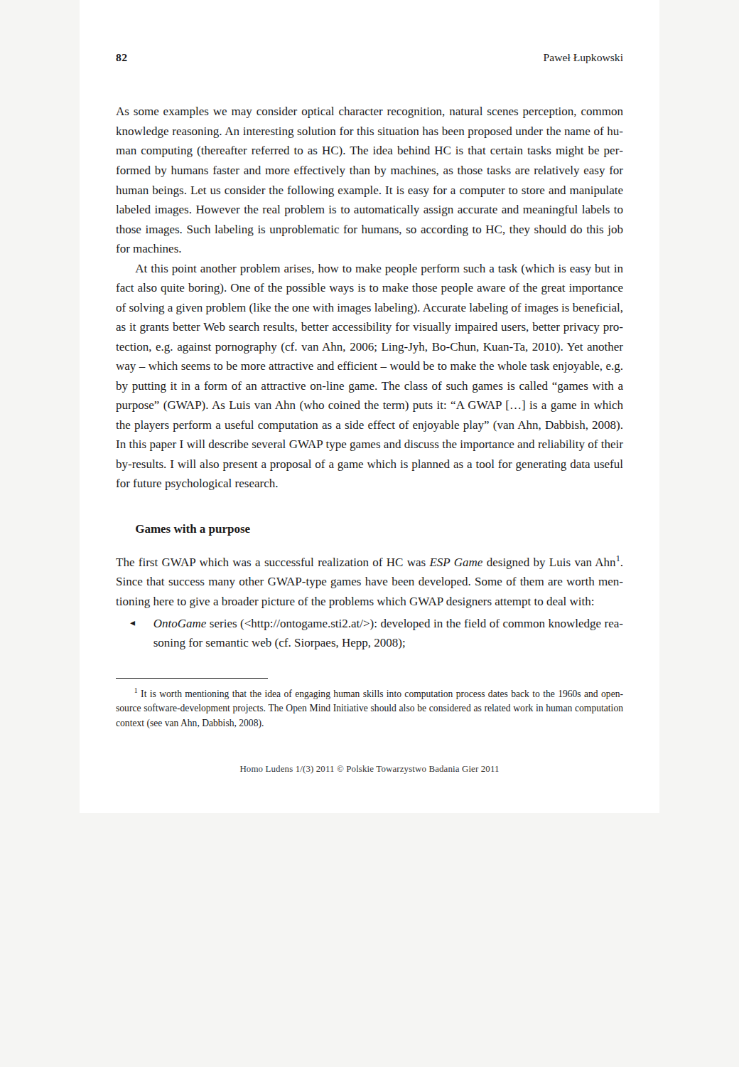82 Paweł Łupkowski
As some examples we may consider optical character recognition, natural scenes perception, common knowledge reasoning. An interesting solution for this situation has been proposed under the name of human computing (thereafter referred to as HC). The idea behind HC is that certain tasks might be performed by humans faster and more effectively than by machines, as those tasks are relatively easy for human beings. Let us consider the following example. It is easy for a computer to store and manipulate labeled images. However the real problem is to automatically assign accurate and meaningful labels to those images. Such labeling is unproblematic for humans, so according to HC, they should do this job for machines.
At this point another problem arises, how to make people perform such a task (which is easy but in fact also quite boring). One of the possible ways is to make those people aware of the great importance of solving a given problem (like the one with images labeling). Accurate labeling of images is beneficial, as it grants better Web search results, better accessibility for visually impaired users, better privacy protection, e.g. against pornography (cf. van Ahn, 2006; Ling-Jyh, Bo-Chun, Kuan-Ta, 2010). Yet another way – which seems to be more attractive and efficient – would be to make the whole task enjoyable, e.g. by putting it in a form of an attractive on-line game. The class of such games is called “games with a purpose” (GWAP). As Luis van Ahn (who coined the term) puts it: “A GWAP […] is a game in which the players perform a useful computation as a side effect of enjoyable play” (van Ahn, Dabbish, 2008). In this paper I will describe several GWAP type games and discuss the importance and reliability of their by-results. I will also present a proposal of a game which is planned as a tool for generating data useful for future psychological research.
Games with a purpose
The first GWAP which was a successful realization of HC was ESP Game designed by Luis van Ahn1. Since that success many other GWAP-type games have been developed. Some of them are worth mentioning here to give a broader picture of the problems which GWAP designers attempt to deal with:
OntoGame series (<http://ontogame.sti2.at/>): developed in the field of common knowledge reasoning for semantic web (cf. Siorpaes, Hepp, 2008);
1 It is worth mentioning that the idea of engaging human skills into computation process dates back to the 1960s and open-source software-development projects. The Open Mind Initiative should also be considered as related work in human computation context (see van Ahn, Dabbish, 2008).
Homo Ludens 1/(3) 2011 © Polskie Towarzystwo Badania Gier 2011